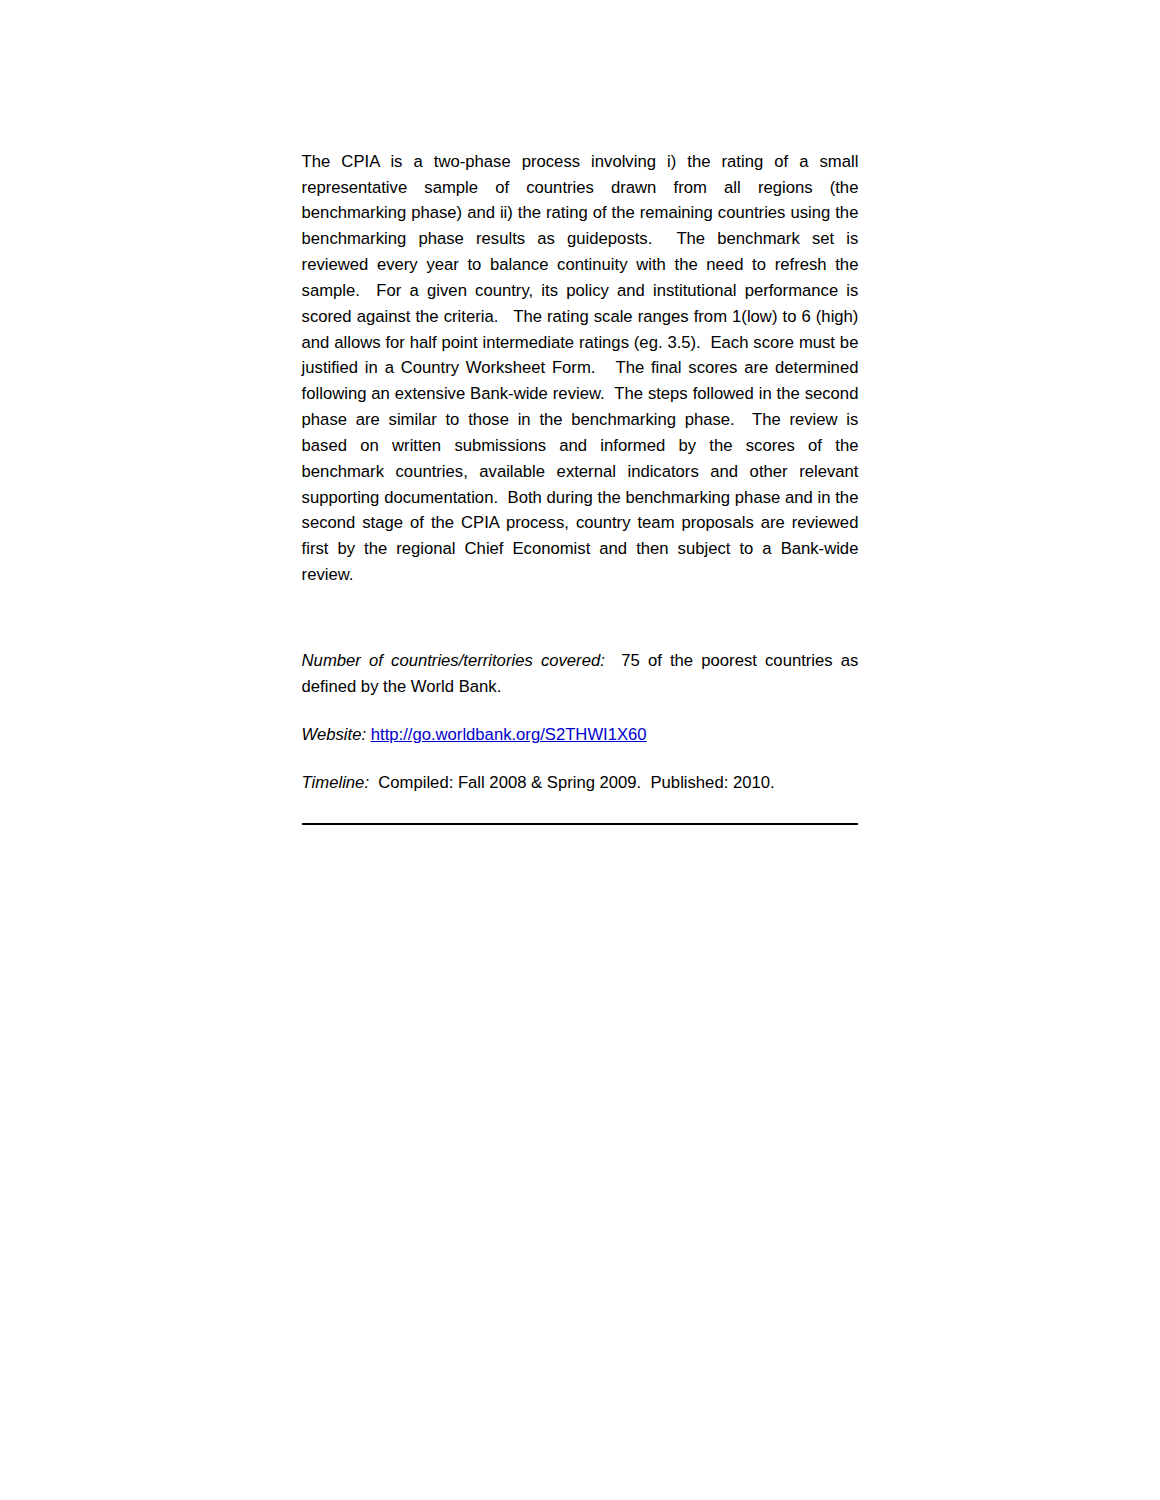The CPIA is a two-phase process involving i) the rating of a small representative sample of countries drawn from all regions (the benchmarking phase) and ii) the rating of the remaining countries using the benchmarking phase results as guideposts. The benchmark set is reviewed every year to balance continuity with the need to refresh the sample. For a given country, its policy and institutional performance is scored against the criteria. The rating scale ranges from 1(low) to 6 (high) and allows for half point intermediate ratings (eg. 3.5). Each score must be justified in a Country Worksheet Form. The final scores are determined following an extensive Bank-wide review. The steps followed in the second phase are similar to those in the benchmarking phase. The review is based on written submissions and informed by the scores of the benchmark countries, available external indicators and other relevant supporting documentation. Both during the benchmarking phase and in the second stage of the CPIA process, country team proposals are reviewed first by the regional Chief Economist and then subject to a Bank-wide review.
Number of countries/territories covered: 75 of the poorest countries as defined by the World Bank.
Website: http://go.worldbank.org/S2THWI1X60
Timeline: Compiled: Fall 2008 & Spring 2009. Published: 2010.